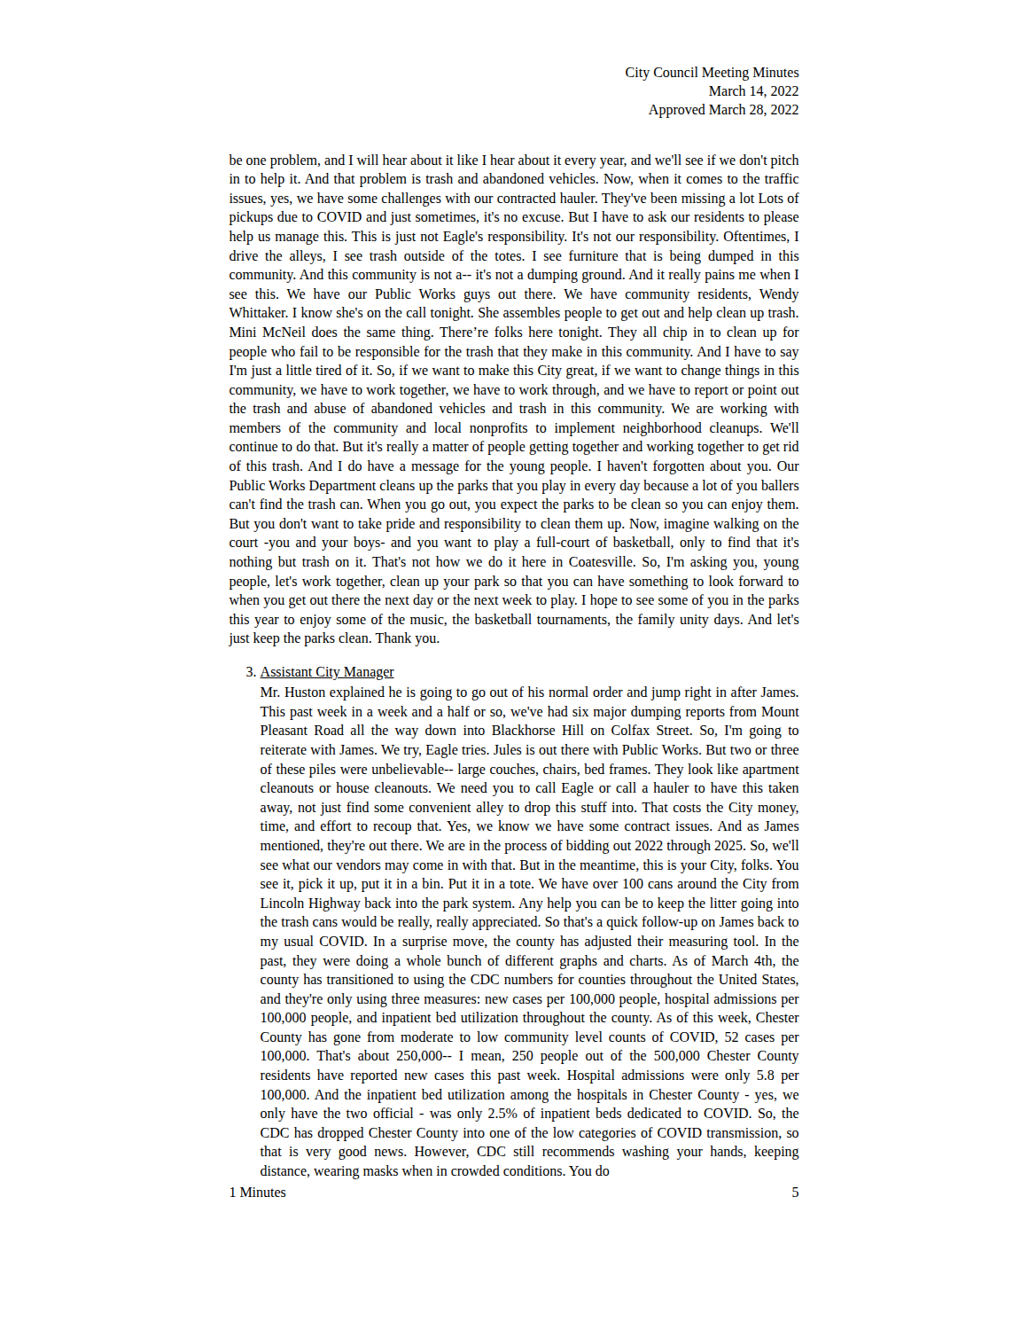City Council Meeting Minutes
March 14, 2022
Approved March 28, 2022
be one problem, and I will hear about it like I hear about it every year, and we'll see if we don't pitch in to help it. And that problem is trash and abandoned vehicles. Now, when it comes to the traffic issues, yes, we have some challenges with our contracted hauler. They've been missing a lot Lots of pickups due to COVID and just sometimes, it's no excuse. But I have to ask our residents to please help us manage this. This is just not Eagle's responsibility. It's not our responsibility. Oftentimes, I drive the alleys, I see trash outside of the totes. I see furniture that is being dumped in this community. And this community is not a-- it's not a dumping ground. And it really pains me when I see this. We have our Public Works guys out there. We have community residents, Wendy Whittaker. I know she's on the call tonight. She assembles people to get out and help clean up trash. Mini McNeil does the same thing. There’re folks here tonight. They all chip in to clean up for people who fail to be responsible for the trash that they make in this community. And I have to say I'm just a little tired of it. So, if we want to make this City great, if we want to change things in this community, we have to work together, we have to work through, and we have to report or point out the trash and abuse of abandoned vehicles and trash in this community. We are working with members of the community and local nonprofits to implement neighborhood cleanups. We'll continue to do that. But it's really a matter of people getting together and working together to get rid of this trash. And I do have a message for the young people. I haven't forgotten about you. Our Public Works Department cleans up the parks that you play in every day because a lot of you ballers can't find the trash can. When you go out, you expect the parks to be clean so you can enjoy them. But you don't want to take pride and responsibility to clean them up. Now, imagine walking on the court -you and your boys- and you want to play a full-court of basketball, only to find that it's nothing but trash on it. That's not how we do it here in Coatesville. So, I'm asking you, young people, let's work together, clean up your park so that you can have something to look forward to when you get out there the next day or the next week to play. I hope to see some of you in the parks this year to enjoy some of the music, the basketball tournaments, the family unity days. And let's just keep the parks clean. Thank you.
Assistant City Manager
Mr. Huston explained he is going to go out of his normal order and jump right in after James. This past week in a week and a half or so, we've had six major dumping reports from Mount Pleasant Road all the way down into Blackhorse Hill on Colfax Street. So, I'm going to reiterate with James. We try, Eagle tries. Jules is out there with Public Works. But two or three of these piles were unbelievable-- large couches, chairs, bed frames. They look like apartment cleanouts or house cleanouts. We need you to call Eagle or call a hauler to have this taken away, not just find some convenient alley to drop this stuff into. That costs the City money, time, and effort to recoup that. Yes, we know we have some contract issues. And as James mentioned, they're out there. We are in the process of bidding out 2022 through 2025. So, we'll see what our vendors may come in with that. But in the meantime, this is your City, folks. You see it, pick it up, put it in a bin. Put it in a tote. We have over 100 cans around the City from Lincoln Highway back into the park system. Any help you can be to keep the litter going into the trash cans would be really, really appreciated. So that's a quick follow-up on James back to my usual COVID. In a surprise move, the county has adjusted their measuring tool. In the past, they were doing a whole bunch of different graphs and charts. As of March 4th, the county has transitioned to using the CDC numbers for counties throughout the United States, and they're only using three measures: new cases per 100,000 people, hospital admissions per 100,000 people, and inpatient bed utilization throughout the county. As of this week, Chester County has gone from moderate to low community level counts of COVID, 52 cases per 100,000. That's about 250,000-- I mean, 250 people out of the 500,000 Chester County residents have reported new cases this past week. Hospital admissions were only 5.8 per 100,000. And the inpatient bed utilization among the hospitals in Chester County - yes, we only have the two official - was only 2.5% of inpatient beds dedicated to COVID. So, the CDC has dropped Chester County into one of the low categories of COVID transmission, so that is very good news. However, CDC still recommends washing your hands, keeping distance, wearing masks when in crowded conditions. You do
1 Minutes
5